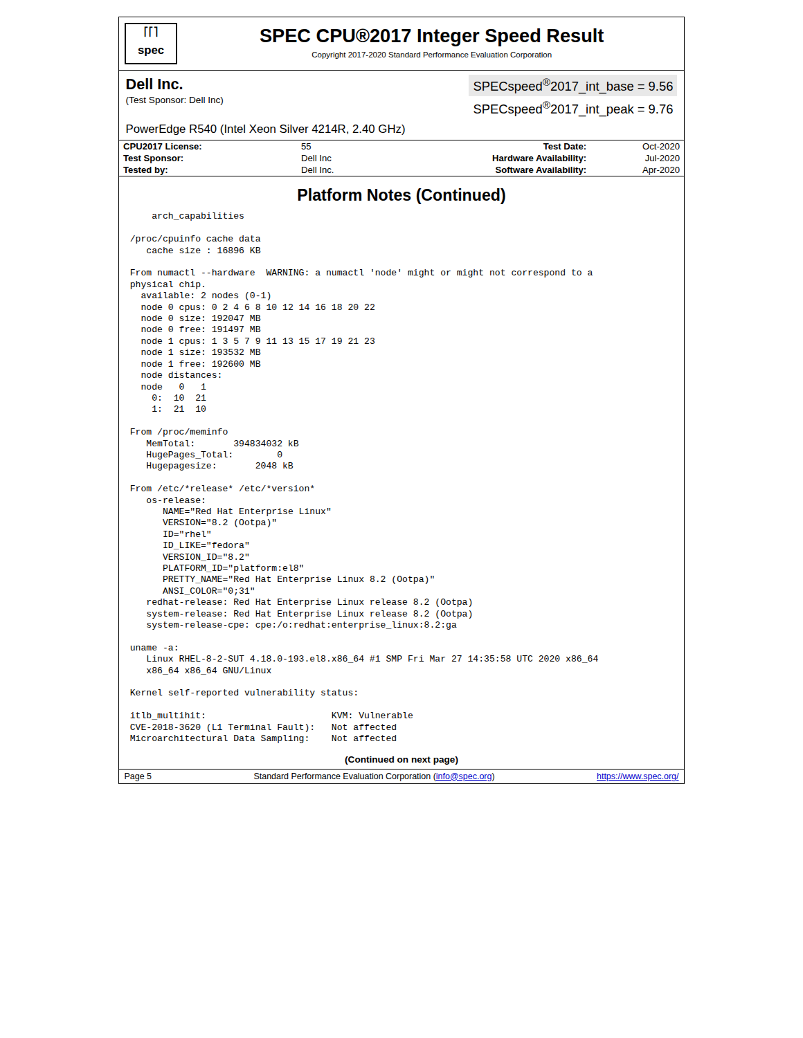⎡⎡⎤ spec
SPEC CPU®2017 Integer Speed Result
Copyright 2017-2020 Standard Performance Evaluation Corporation
Dell Inc.
(Test Sponsor: Dell Inc)
SPECspeed®2017_int_base = 9.56
SPECspeed®2017_int_peak = 9.76
PowerEdge R540 (Intel Xeon Silver 4214R, 2.40 GHz)
| CPU2017 License: | 55 | Test Date: | Oct-2020 |
| Test Sponsor: | Dell Inc | Hardware Availability: | Jul-2020 |
| Tested by: | Dell Inc. | Software Availability: | Apr-2020 |
Platform Notes (Continued)
     arch_capabilities

 /proc/cpuinfo cache data
    cache size : 16896 KB

 From numactl --hardware  WARNING: a numactl 'node' might or might not correspond to a
 physical chip.
   available: 2 nodes (0-1)
   node 0 cpus: 0 2 4 6 8 10 12 14 16 18 20 22
   node 0 size: 192047 MB
   node 0 free: 191497 MB
   node 1 cpus: 1 3 5 7 9 11 13 15 17 19 21 23
   node 1 size: 193532 MB
   node 1 free: 192600 MB
   node distances:
   node   0   1
     0:  10  21
     1:  21  10

 From /proc/meminfo
    MemTotal:       394834032 kB
    HugePages_Total:        0
    Hugepagesize:       2048 kB

 From /etc/*release* /etc/*version*
    os-release:
       NAME="Red Hat Enterprise Linux"
       VERSION="8.2 (Ootpa)"
       ID="rhel"
       ID_LIKE="fedora"
       VERSION_ID="8.2"
       PLATFORM_ID="platform:el8"
       PRETTY_NAME="Red Hat Enterprise Linux 8.2 (Ootpa)"
       ANSI_COLOR="0;31"
    redhat-release: Red Hat Enterprise Linux release 8.2 (Ootpa)
    system-release: Red Hat Enterprise Linux release 8.2 (Ootpa)
    system-release-cpe: cpe:/o:redhat:enterprise_linux:8.2:ga

 uname -a:
    Linux RHEL-8-2-SUT 4.18.0-193.el8.x86_64 #1 SMP Fri Mar 27 14:35:58 UTC 2020 x86_64
    x86_64 x86_64 GNU/Linux

 Kernel self-reported vulnerability status:

 itlb_multihit:                       KVM: Vulnerable
 CVE-2018-3620 (L1 Terminal Fault):   Not affected
 Microarchitectural Data Sampling:    Not affected
(Continued on next page)
Page 5
Standard Performance Evaluation Corporation (info@spec.org)
https://www.spec.org/